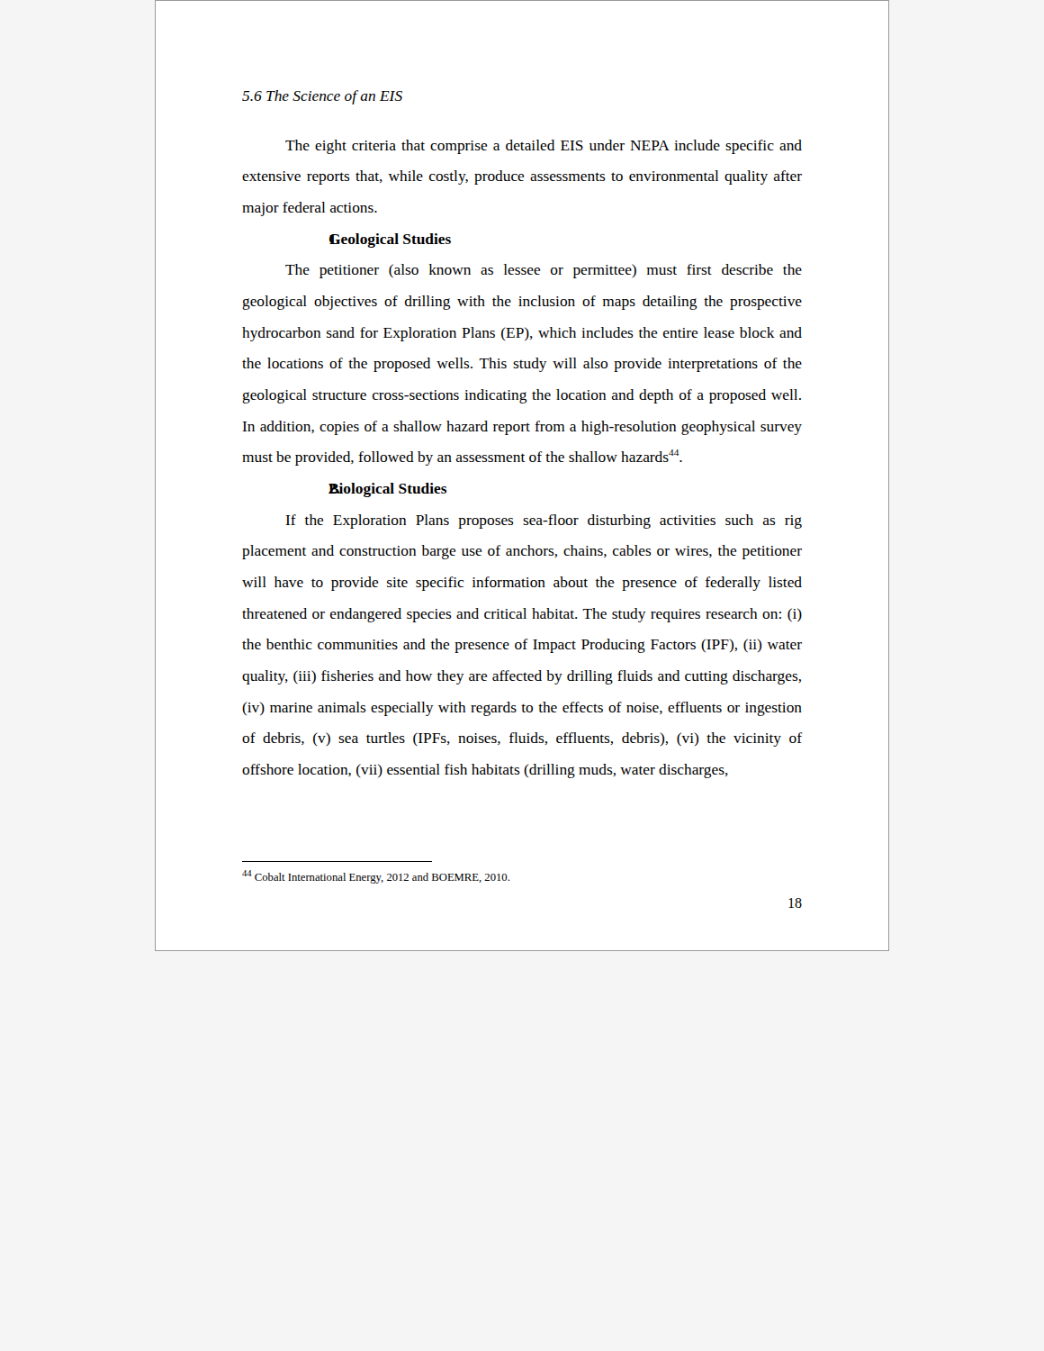5.6 The Science of an EIS
The eight criteria that comprise a detailed EIS under NEPA include specific and extensive reports that, while costly, produce assessments to environmental quality after major federal actions.
1. Geological Studies
The petitioner (also known as lessee or permittee) must first describe the geological objectives of drilling with the inclusion of maps detailing the prospective hydrocarbon sand for Exploration Plans (EP), which includes the entire lease block and the locations of the proposed wells. This study will also provide interpretations of the geological structure cross-sections indicating the location and depth of a proposed well. In addition, copies of a shallow hazard report from a high-resolution geophysical survey must be provided, followed by an assessment of the shallow hazards44.
2. Biological Studies
If the Exploration Plans proposes sea-floor disturbing activities such as rig placement and construction barge use of anchors, chains, cables or wires, the petitioner will have to provide site specific information about the presence of federally listed threatened or endangered species and critical habitat. The study requires research on: (i) the benthic communities and the presence of Impact Producing Factors (IPF), (ii) water quality, (iii) fisheries and how they are affected by drilling fluids and cutting discharges, (iv) marine animals especially with regards to the effects of noise, effluents or ingestion of debris, (v) sea turtles (IPFs, noises, fluids, effluents, debris), (vi) the vicinity of offshore location, (vii) essential fish habitats (drilling muds, water discharges,
44 Cobalt International Energy, 2012 and BOEMRE, 2010.
18